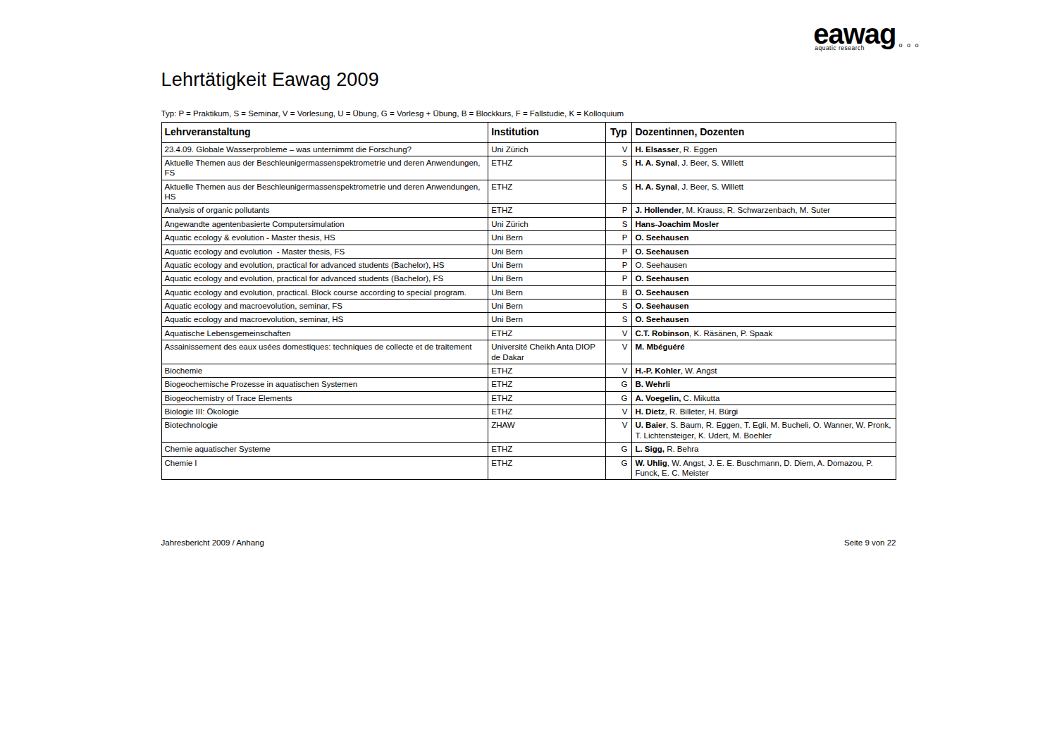eawag
aquatic research
o o o
Lehrtätigkeit Eawag 2009
Typ: P = Praktikum, S = Seminar, V = Vorlesung, U = Übung, G = Vorlesg + Übung, B = Blockkurs, F = Fallstudie, K = Kolloquium
| Lehrveranstaltung | Institution | Typ | Dozentinnen, Dozenten |
| --- | --- | --- | --- |
| 23.4.09. Globale Wasserprobleme – was unternimmt die Forschung? | Uni Zürich | V | H. Elsasser , R. Eggen |
| Aktuelle Themen aus der Beschleunigermassenspektrometrie und deren Anwendungen, FS | ETHZ | S | H. A. Synal , J. Beer, S. Willett |
| Aktuelle Themen aus der Beschleunigermassenspektrometrie und deren Anwendungen, HS | ETHZ | S | H. A. Synal , J. Beer, S. Willett |
| Analysis of organic pollutants | ETHZ | P | J. Hollender , M. Krauss, R. Schwarzenbach, M. Suter |
| Angewandte agentenbasierte Computersimulation | Uni Zürich | S | Hans-Joachim Mosler |
| Aquatic ecology & evolution - Master thesis, HS | Uni Bern | P | O. Seehausen |
| Aquatic ecology and evolution - Master thesis, FS | Uni Bern | P | O. Seehausen |
| Aquatic ecology and evolution, practical for advanced students (Bachelor), HS | Uni Bern | P | O. Seehausen |
| Aquatic ecology and evolution, practical for advanced students (Bachelor), FS | Uni Bern | P | O. Seehausen |
| Aquatic ecology and evolution, practical. Block course according to special program. | Uni Bern | B | O. Seehausen |
| Aquatic ecology and macroevolution, seminar, FS | Uni Bern | S | O. Seehausen |
| Aquatic ecology and macroevolution, seminar, HS | Uni Bern | S | O. Seehausen |
| Aquatische Lebensgemeinschaften | ETHZ | V | C.T. Robinson , K. Räsänen, P. Spaak |
| Assainissement des eaux usées domestiques: techniques de collecte et de traitement | Université Cheikh Anta DIOP de Dakar | V | M. Mbéguéré |
| Biochemie | ETHZ | V | H.-P. Kohler , W. Angst |
| Biogeochemische Prozesse in aquatischen Systemen | ETHZ | G | B. Wehrli |
| Biogeochemistry of Trace Elements | ETHZ | G | A. Voegelin, C. Mikutta |
| Biologie III: Ökologie | ETHZ | V | H. Dietz , R. Billeter, H. Bürgi |
| Biotechnologie | ZHAW | V | U. Baier , S. Baum, R. Eggen, T. Egli, M. Bucheli, O. Wanner, W. Pronk, T. Lichtensteiger, K. Udert, M. Boehler |
| Chemie aquatischer Systeme | ETHZ | G | L. Sigg, R. Behra |
| Chemie I | ETHZ | G | W. Uhlig , W. Angst, J. E. E. Buschmann, D. Diem, A. Domazou, P. Funck, E. C. Meister |
Jahresbericht 2009 / Anhang Seite 9 von 22